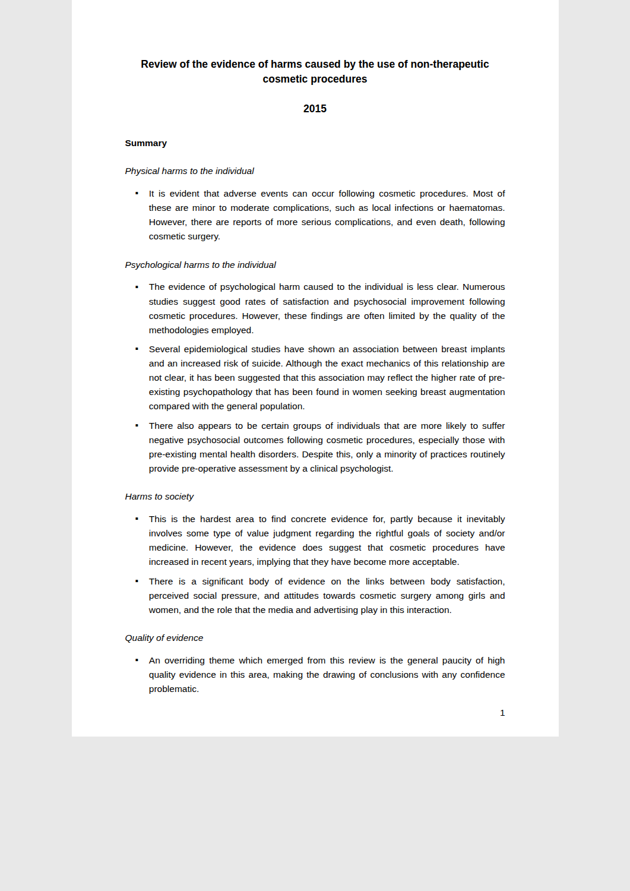Review of the evidence of harms caused by the use of non-therapeutic cosmetic procedures2015
Summary
Physical harms to the individual
It is evident that adverse events can occur following cosmetic procedures. Most of these are minor to moderate complications, such as local infections or haematomas. However, there are reports of more serious complications, and even death, following cosmetic surgery.
Psychological harms to the individual
The evidence of psychological harm caused to the individual is less clear. Numerous studies suggest good rates of satisfaction and psychosocial improvement following cosmetic procedures. However, these findings are often limited by the quality of the methodologies employed.
Several epidemiological studies have shown an association between breast implants and an increased risk of suicide. Although the exact mechanics of this relationship are not clear, it has been suggested that this association may reflect the higher rate of pre-existing psychopathology that has been found in women seeking breast augmentation compared with the general population.
There also appears to be certain groups of individuals that are more likely to suffer negative psychosocial outcomes following cosmetic procedures, especially those with pre-existing mental health disorders. Despite this, only a minority of practices routinely provide pre-operative assessment by a clinical psychologist.
Harms to society
This is the hardest area to find concrete evidence for, partly because it inevitably involves some type of value judgment regarding the rightful goals of society and/or medicine. However, the evidence does suggest that cosmetic procedures have increased in recent years, implying that they have become more acceptable.
There is a significant body of evidence on the links between body satisfaction, perceived social pressure, and attitudes towards cosmetic surgery among girls and women, and the role that the media and advertising play in this interaction.
Quality of evidence
An overriding theme which emerged from this review is the general paucity of high quality evidence in this area, making the drawing of conclusions with any confidence problematic.
1